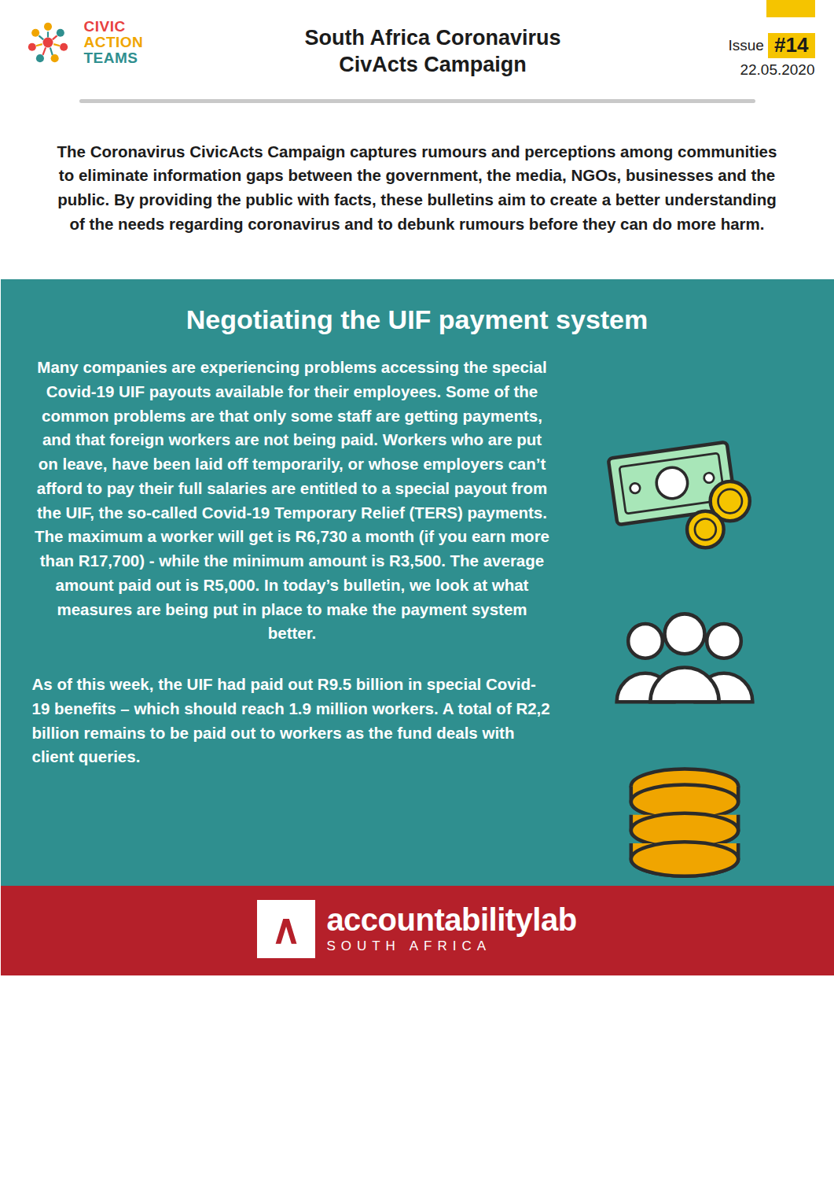CIVIC
ACTION
TEAMS
South Africa Coronavirus
CivActs Campaign
Issue #14
22.05.2020
The Coronavirus CivicActs Campaign captures rumours and perceptions among communities to eliminate information gaps between the government, the media, NGOs, businesses and the public. By providing the public with facts, these bulletins aim to create a better understanding of the needs regarding coronavirus and to debunk rumours before they can do more harm.
Negotiating the UIF payment system
Many companies are experiencing problems accessing the special Covid-19 UIF payouts available for their employees. Some of the common problems are that only some staff are getting payments, and that foreign workers are not being paid. Workers who are put on leave, have been laid off temporarily, or whose employers can’t afford to pay their full salaries are entitled to a special payout from the UIF, the so-called Covid-19 Temporary Relief (TERS) payments. The maximum a worker will get is R6,730 a month (if you earn more than R17,700) - while the minimum amount is R3,500. The average amount paid out is R5,000. In today’s bulletin, we look at what measures are being put in place to make the payment system better.
As of this week, the UIF had paid out R9.5 billion in special Covid-19 benefits – which should reach 1.9 million workers. A total of R2,2 billion remains to be paid out to workers as the fund deals with client queries.
∧
accountabilitylab
SOUTH AFRICA